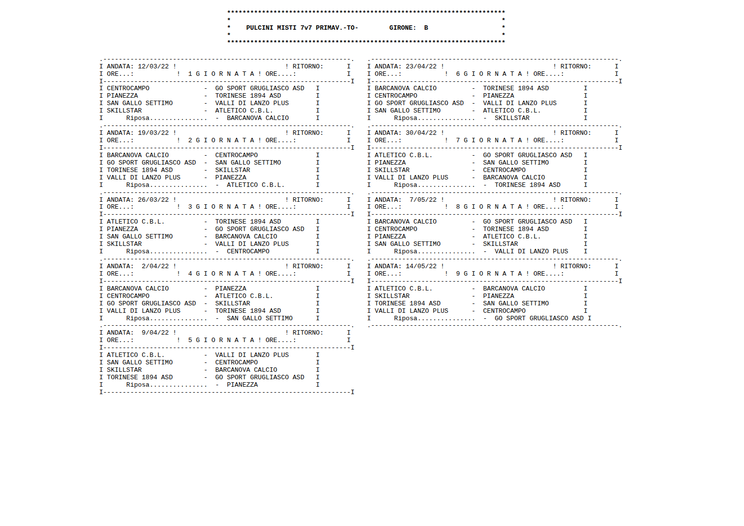************************************************************************
                                 *                                                                      *
                                 *    PULCINI MISTI 7v7 PRIMAV.-TO-        GIRONE:  B                   *
                                 *                                                                      *
                                 ************************************************************************
.----------------------------------------------------------------.
I ANDATA: 12/03/22 !                            ! RITORNO:      I
I ORE...:           !  1 G I O R N A T A ! ORE....:             I
I----------------------------------------------------------------I
I CENTROCAMPO              -  GO SPORT GRUGLIASCO ASD   I
I PIANEZZA                 -  TORINESE 1894 ASD         I
I SAN GALLO SETTIMO        -  VALLI DI LANZO PLUS       I
I SKILLSTAR                -  ATLETICO C.B.L.           I
I      Riposa...............  -  BARCANOVA CALCIO       I
.----------------------------------------------------------------.
I ANDATA: 19/03/22 !                            ! RITORNO:      I
I ORE...:           !  2 G I O R N A T A ! ORE....:             I
I----------------------------------------------------------------I
I BARCANOVA CALCIO         -  CENTROCAMPO               I
I GO SPORT GRUGLIASCO ASD  -  SAN GALLO SETTIMO         I
I TORINESE 1894 ASD        -  SKILLSTAR                 I
I VALLI DI LANZO PLUS      -  PIANEZZA                  I
I      Riposa...............  -  ATLETICO C.B.L.        I
.----------------------------------------------------------------.
I ANDATA: 26/03/22 !                            ! RITORNO:      I
I ORE...:           !  3 G I O R N A T A ! ORE....:             I
I----------------------------------------------------------------I
I ATLETICO C.B.L.          -  TORINESE 1894 ASD         I
I PIANEZZA                 -  GO SPORT GRUGLIASCO ASD   I
I SAN GALLO SETTIMO        -  BARCANOVA CALCIO          I
I SKILLSTAR                -  VALLI DI LANZO PLUS       I
I      Riposa...............  -  CENTROCAMPO            I
.----------------------------------------------------------------.
I ANDATA:  2/04/22 !                            ! RITORNO:      I
I ORE...:           !  4 G I O R N A T A ! ORE....:             I
I----------------------------------------------------------------I
I BARCANOVA CALCIO         -  PIANEZZA                  I
I CENTROCAMPO              -  ATLETICO C.B.L.           I
I GO SPORT GRUGLIASCO ASD  -  SKILLSTAR                 I
I VALLI DI LANZO PLUS      -  TORINESE 1894 ASD         I
I      Riposa...............  -  SAN GALLO SETTIMO      I
.----------------------------------------------------------------.
I ANDATA:  9/04/22 !                            ! RITORNO:      I
I ORE...:           !  5 G I O R N A T A ! ORE....:             I
I----------------------------------------------------------------I
I ATLETICO C.B.L.          -  VALLI DI LANZO PLUS       I
I SAN GALLO SETTIMO        -  CENTROCAMPO               I
I SKILLSTAR                -  BARCANOVA CALCIO          I
I TORINESE 1894 ASD        -  GO SPORT GRUGLIASCO ASD   I
I      Riposa...............  -  PIANEZZA               I
I----------------------------------------------------------------I
.----------------------------------------------------------------.
I ANDATA: 23/04/22 !                            ! RITORNO:      I
I ORE...:           !  6 G I O R N A T A ! ORE....:             I
I----------------------------------------------------------------I
I BARCANOVA CALCIO         -  TORINESE 1894 ASD         I
I CENTROCAMPO              -  PIANEZZA                  I
I GO SPORT GRUGLIASCO ASD  -  VALLI DI LANZO PLUS       I
I SAN GALLO SETTIMO        -  ATLETICO C.B.L.           I
I      Riposa...............  -  SKILLSTAR              I
.----------------------------------------------------------------.
I ANDATA: 30/04/22 !                            ! RITORNO:      I
I ORE...:           !  7 G I O R N A T A ! ORE....:             I
I----------------------------------------------------------------I
I ATLETICO C.B.L.          -  GO SPORT GRUGLIASCO ASD   I
I PIANEZZA                 -  SAN GALLO SETTIMO         I
I SKILLSTAR                -  CENTROCAMPO               I
I VALLI DI LANZO PLUS      -  BARCANOVA CALCIO          I
I      Riposa...............  -  TORINESE 1894 ASD      I
.----------------------------------------------------------------.
I ANDATA:  7/05/22 !                            ! RITORNO:      I
I ORE...:           !  8 G I O R N A T A ! ORE....:             I
I----------------------------------------------------------------I
I BARCANOVA CALCIO         -  GO SPORT GRUGLIASCO ASD   I
I CENTROCAMPO              -  TORINESE 1894 ASD         I
I PIANEZZA                 -  ATLETICO C.B.L.           I
I SAN GALLO SETTIMO        -  SKILLSTAR                 I
I      Riposa...............  -  VALLI DI LANZO PLUS    I
.----------------------------------------------------------------.
I ANDATA: 14/05/22 !                            ! RITORNO:      I
I ORE...:           !  9 G I O R N A T A ! ORE....:             I
I----------------------------------------------------------------I
I ATLETICO C.B.L.          -  BARCANOVA CALCIO          I
I SKILLSTAR                -  PIANEZZA                  I
I TORINESE 1894 ASD        -  SAN GALLO SETTIMO         I
I VALLI DI LANZO PLUS      -  CENTROCAMPO               I
I      Riposa...............  -  GO SPORT GRUGLIASCO ASD I
.----------------------------------------------------------------.